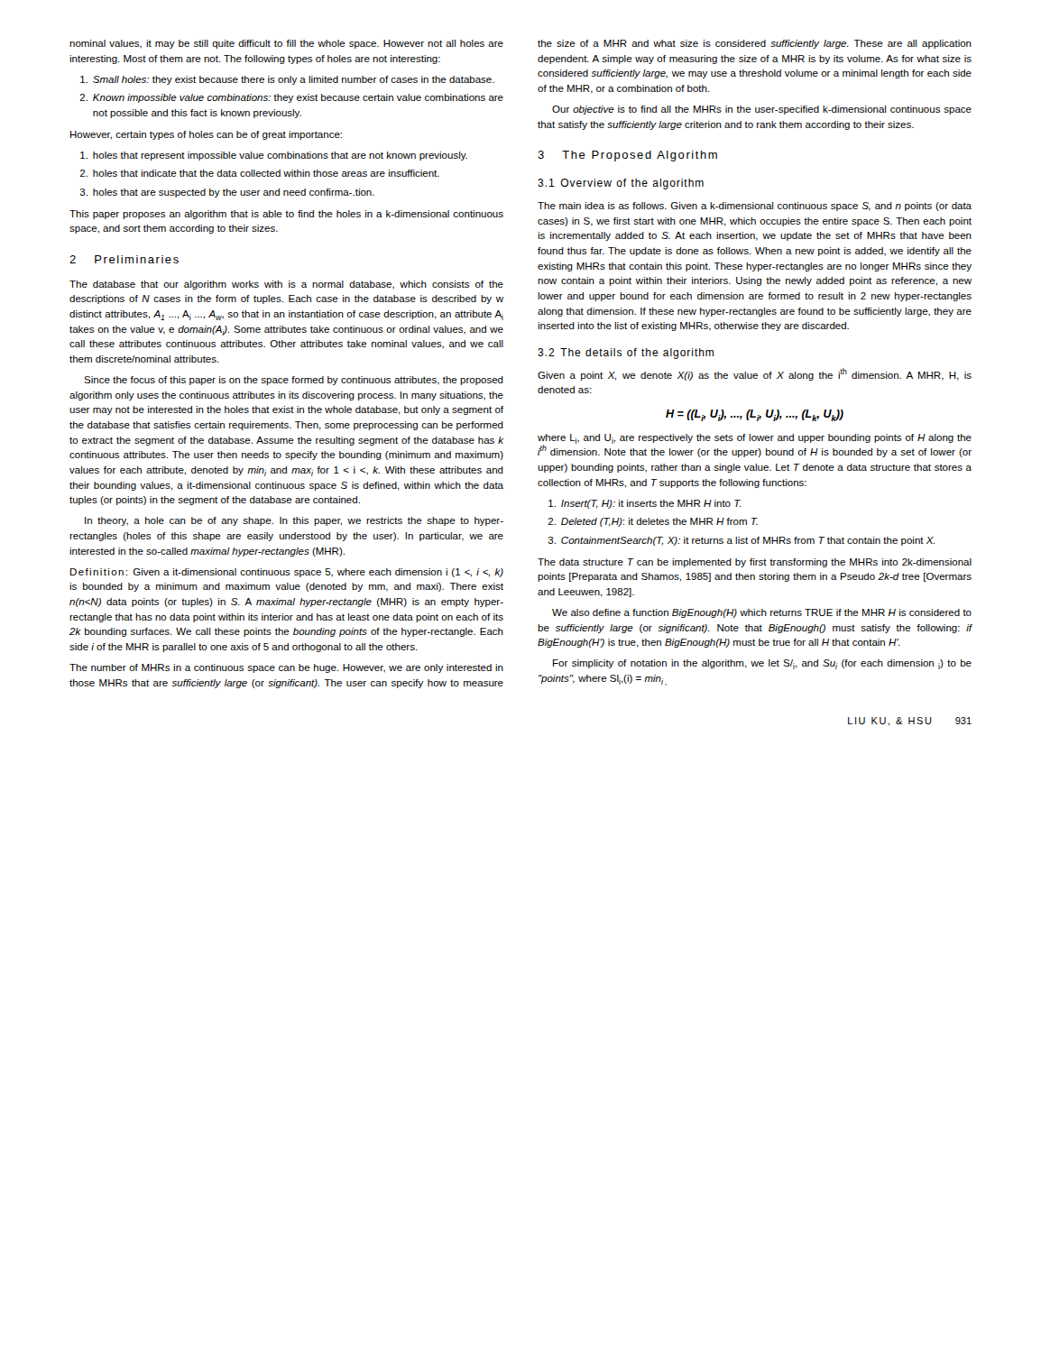nominal values, it may be still quite difficult to fill the whole space. However not all holes are interesting. Most of them are not. The following types of holes are not interesting:
Small holes: they exist because there is only a limited number of cases in the database.
Known impossible value combinations: they exist because certain value combinations are not possible and this fact is known previously.
However, certain types of holes can be of great importance:
holes that represent impossible value combinations that are not known previously.
holes that indicate that the data collected within those areas are insufficient.
holes that are suspected by the user and need confirma-.tion.
This paper proposes an algorithm that is able to find the holes in a k-dimensional continuous space, and sort them according to their sizes.
2 Preliminaries
The database that our algorithm works with is a normal database, which consists of the descriptions of N cases in the form of tuples. Each case in the database is described by w distinct attributes, A1 ..., Ai ..., Aw, so that in an instantiation of case description, an attribute Ai takes on the value v, e domain(Ai). Some attributes take continuous or ordinal values, and we call these attributes continuous attributes. Other attributes take nominal values, and we call them discrete/nominal attributes.
Since the focus of this paper is on the space formed by continuous attributes, the proposed algorithm only uses the continuous attributes in its discovering process. In many situations, the user may not be interested in the holes that exist in the whole database, but only a segment of the database that satisfies certain requirements. Then, some preprocessing can be performed to extract the segment of the database. Assume the resulting segment of the database has k continuous attributes. The user then needs to specify the bounding (minimum and maximum) values for each attribute, denoted by mini and maxi for 1 < i <, k. With these attributes and their bounding values, a it-dimensional continuous space S is defined, within which the data tuples (or points) in the segment of the database are contained.
In theory, a hole can be of any shape. In this paper, we restricts the shape to hyper-rectangles (holes of this shape are easily understood by the user). In particular, we are interested in the so-called maximal hyper-rectangles (MHR).
Definition: Given a it-dimensional continuous space 5, where each dimension i (1 <, i <, k) is bounded by a minimum and maximum value (denoted by mm, and maxi). There exist n(n<N) data points (or tuples) in S. A maximal hyper-rectangle (MHR) is an empty hyper-rectangle that has no data point within its interior and has at least one data point on each of its 2k bounding surfaces. We call these points the bounding points of the hyper-rectangle. Each side i of the MHR is parallel to one axis of 5 and orthogonal to all the others.
The number of MHRs in a continuous space can be huge. However, we are only interested in those MHRs that are sufficiently large (or significant). The user can specify how to measure the size of a MHR and what size is considered sufficiently large. These are all application dependent. A simple way of measuring the size of a MHR is by its volume. As for what size is considered sufficiently large, we may use a threshold volume or a minimal length for each side of the MHR, or a combination of both.
Our objective is to find all the MHRs in the user-specified k-dimensional continuous space that satisfy the sufficiently large criterion and to rank them according to their sizes.
3 The Proposed Algorithm
3.1 Overview of the algorithm
The main idea is as follows. Given a k-dimensional continuous space S, and n points (or data cases) in S, we first start with one MHR, which occupies the entire space S. Then each point is incrementally added to S. At each insertion, we update the set of MHRs that have been found thus far. The update is done as follows. When a new point is added, we identify all the existing MHRs that contain this point. These hyper-rectangles are no longer MHRs since they now contain a point within their interiors. Using the newly added point as reference, a new lower and upper bound for each dimension are formed to result in 2 new hyper-rectangles along that dimension. If these new hyper-rectangles are found to be sufficiently large, they are inserted into the list of existing MHRs, otherwise they are discarded.
3.2 The details of the algorithm
Given a point X, we denote X(i) as the value of X along the ith dimension. A MHR, H, is denoted as:
H = ((Li, Ui), ..., (Li, Ui), ..., (Lk, Uk))
where Li, and Ui, are respectively the sets of lower and upper bounding points of H along the ith dimension. Note that the lower (or the upper) bound of H is bounded by a set of lower (or upper) bounding points, rather than a single value. Let T denote a data structure that stores a collection of MHRs, and T supports the following functions:
Insert(T, H): it inserts the MHR H into T.
Deleted (T,H): it deletes the MHR H from T.
ContainmentSearch(T, X): it returns a list of MHRs from T that contain the point X.
The data structure T can be implemented by first transforming the MHRs into 2k-dimensional points [Preparata and Shamos, 1985] and then storing them in a Pseudo 2k-d tree [Overmars and Leeuwen, 1982].
We also define a function BigEnough(H) which returns TRUE if the MHR H is considered to be sufficiently large (or significant). Note that BigEnough() must satisfy the following: if BigEnough(H') is true, then BigEnough(H) must be true for all H that contain H'.
For simplicity of notation in the algorithm, we let S/i, and Sui (for each dimension i) to be "points", where Sli,(i) = mini ,
LIU KU, & HSU931